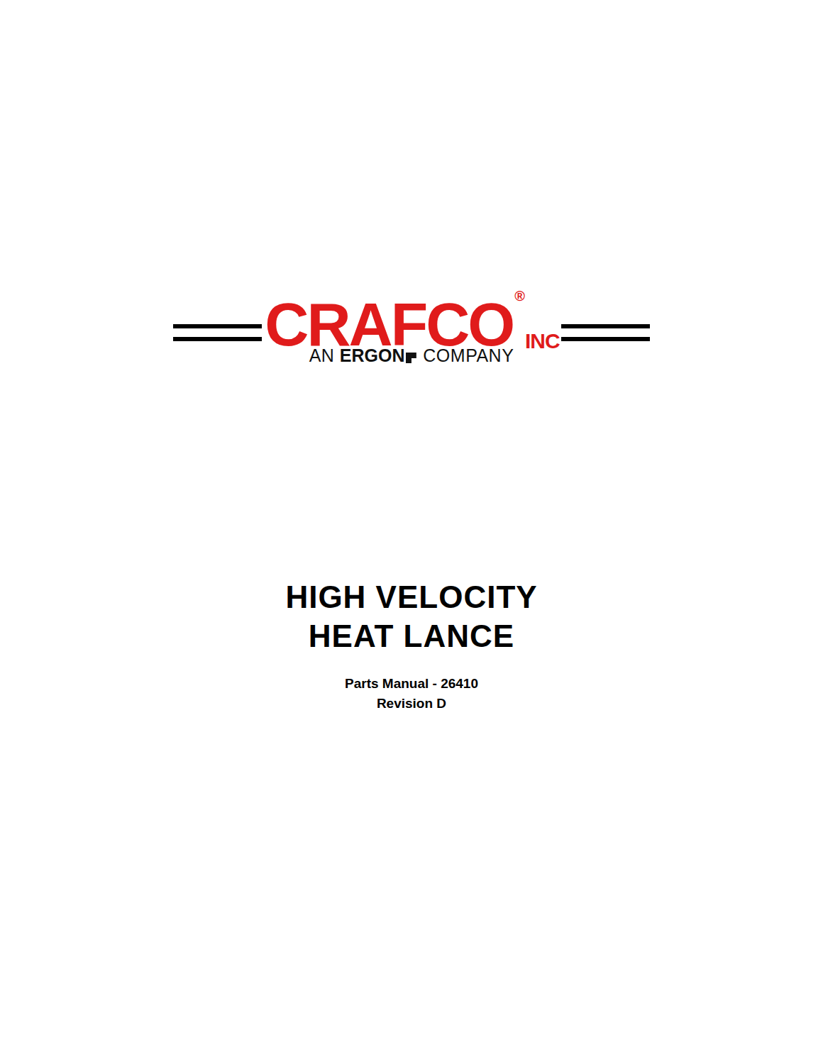CRAFCO®INC
AN ERGON COMPANY
HIGH VELOCITY
HEAT LANCE
Parts Manual - 26410
Revision D